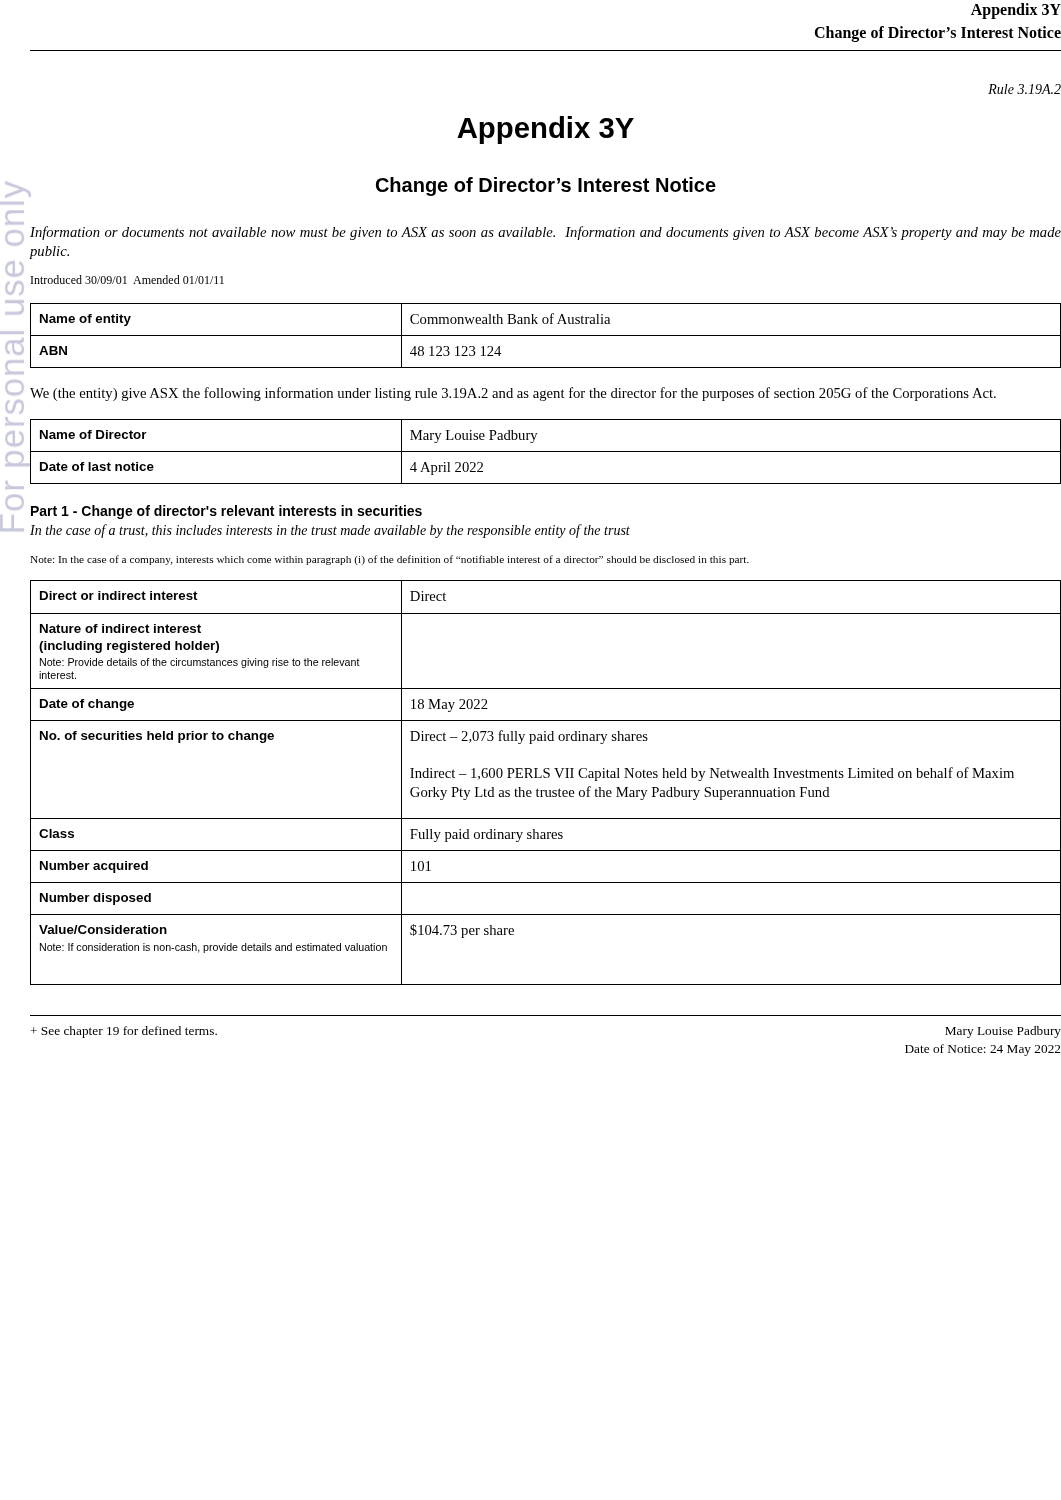For personal use only
Appendix 3Y
Change of Director’s Interest Notice
Rule 3.19A.2
Appendix 3Y
Change of Director’s Interest Notice
Information or documents not available now must be given to ASX as soon as available. Information and documents given to ASX become ASX’s property and may be made public.
Introduced 30/09/01 Amended 01/01/11
| Name of entity | Commonwealth Bank of Australia |
| ABN | 48 123 123 124 |
We (the entity) give ASX the following information under listing rule 3.19A.2 and as agent for the director for the purposes of section 205G of the Corporations Act.
| Name of Director | Mary Louise Padbury |
| Date of last notice | 4 April 2022 |
Part 1 - Change of director's relevant interests in securities
In the case of a trust, this includes interests in the trust made available by the responsible entity of the trust
Note: In the case of a company, interests which come within paragraph (i) of the definition of “notifiable interest of a director” should be disclosed in this part.
| Direct or indirect interest | Direct |
| Nature of indirect interest (including registered holder) Note: Provide details of the circumstances giving rise to the relevant interest. | |
| Date of change | 18 May 2022 |
| No. of securities held prior to change | Direct – 2,073 fully paid ordinary shares Indirect – 1,600 PERLS VII Capital Notes held by Netwealth Investments Limited on behalf of Maxim Gorky Pty Ltd as the trustee of the Mary Padbury Superannuation Fund |
| Class | Fully paid ordinary shares |
| Number acquired | 101 |
| Number disposed | |
| Value/Consideration Note: If consideration is non-cash, provide details and estimated valuation | $104.73 per share |
+ See chapter 19 for defined terms.
Mary Louise Padbury
Date of Notice: 24 May 2022